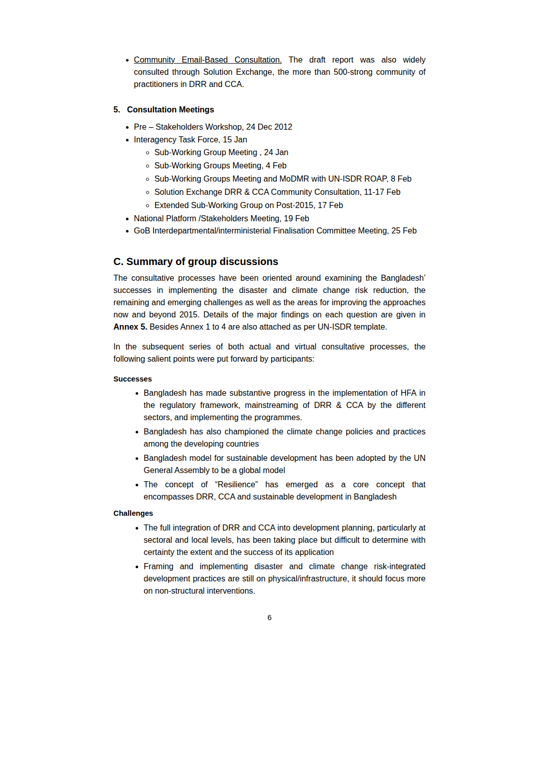Community Email-Based Consultation. The draft report was also widely consulted through Solution Exchange, the more than 500-strong community of practitioners in DRR and CCA.
5. Consultation Meetings
Pre – Stakeholders Workshop, 24 Dec 2012
Interagency Task Force, 15 Jan
Sub-Working Group Meeting , 24 Jan
Sub-Working Groups Meeting, 4 Feb
Sub-Working Groups Meeting and MoDMR with UN-ISDR ROAP, 8 Feb
Solution Exchange DRR & CCA Community Consultation, 11-17 Feb
Extended Sub-Working Group on Post-2015, 17 Feb
National Platform /Stakeholders Meeting, 19 Feb
GoB Interdepartmental/interministerial Finalisation Committee Meeting, 25 Feb
C. Summary of group discussions
The consultative processes have been oriented around examining the Bangladesh’ successes in implementing the disaster and climate change risk reduction, the remaining and emerging challenges as well as the areas for improving the approaches now and beyond 2015. Details of the major findings on each question are given in Annex 5. Besides Annex 1 to 4 are also attached as per UN-ISDR template.
In the subsequent series of both actual and virtual consultative processes, the following salient points were put forward by participants:
Successes
Bangladesh has made substantive progress in the implementation of HFA in the regulatory framework, mainstreaming of DRR & CCA by the different sectors, and implementing the programmes.
Bangladesh has also championed the climate change policies and practices among the developing countries
Bangladesh model for sustainable development has been adopted by the UN General Assembly to be a global model
The concept of “Resilience” has emerged as a core concept that encompasses DRR, CCA and sustainable development in Bangladesh
Challenges
The full integration of DRR and CCA into development planning, particularly at sectoral and local levels, has been taking place but difficult to determine with certainty the extent and the success of its application
Framing and implementing disaster and climate change risk-integrated development practices are still on physical/infrastructure, it should focus more on non-structural interventions.
6